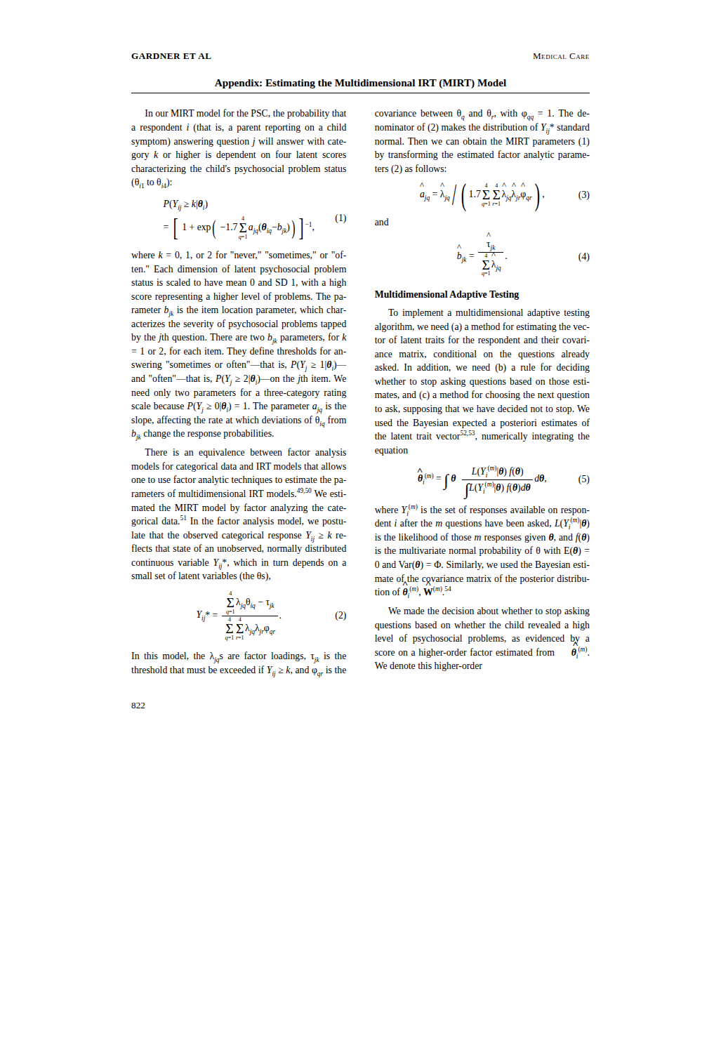GARDNER ET AL Medical Care
Appendix: Estimating the Multidimensional IRT (MIRT) Model
In our MIRT model for the PSC, the probability that a respondent i (that is, a parent reporting on a child symptom) answering question j will answer with category k or higher is dependent on four latent scores characterizing the child's psychosocial problem status (θi1 to θi4):
P(Yij ≥ k|θi)
= [ 1 + exp( −1.74 Σq=1 ajq(θiq−bjk))]−1,
(1)
where k = 0, 1, or 2 for "never," "sometimes," or "often." Each dimension of latent psychosocial problem status is scaled to have mean 0 and SD 1, with a high score representing a higher level of problems. The parameter bjk is the item location parameter, which characterizes the severity of psychosocial problems tapped by the jth question. There are two bjk parameters, for k = 1 or 2, for each item. They define thresholds for answering "sometimes or often"—that is, P(Yj ≥ 1|θi)—and "often"—that is, P(Yj ≥ 2|θi)—on the jth item. We need only two parameters for a three-category rating scale because P(Yj ≥ 0|θi) = 1. The parameter ajq is the slope, affecting the rate at which deviations of θiq from bjk change the response probabilities.
There is an equivalence between factor analysis models for categorical data and IRT models that allows one to use factor analytic techniques to estimate the parameters of multidimensional IRT models.49,50 We estimated the MIRT model by factor analyzing the categorical data.51 In the factor analysis model, we postulate that the observed categorical response Yij ≥ k reflects that state of an unobserved, normally distributed continuous variable Yij*, which in turn depends on a small set of latent variables (the θs),
Yij* = 4 Σq=1λjqθiq − τjk 4 Σq=14 Σr=1λjqλjrφqr .
(2)
In this model, the λjqs are factor loadings, τjk is the threshold that must be exceeded if Yij ≥ k, and φqr is the covariance between θq and θr, with φqq = 1. The denominator of (2) makes the distribution of Yij* standard normal. Then we can obtain the MIRT parameters (1) by transforming the estimated factor analytic parameters (2) as follows:
ajq = λjq/(1.74 Σq=14 Σr=1 λjqλjrφqr),
(3)
and
bjk = τjk 4 Σq=1 λjq .
(4)
Multidimensional Adaptive Testing
To implement a multidimensional adaptive testing algorithm, we need (a) a method for estimating the vector of latent traits for the respondent and their covariance matrix, conditional on the questions already asked. In addition, we need (b) a rule for deciding whether to stop asking questions based on those estimates, and (c) a method for choosing the next question to ask, supposing that we have decided not to stop. We used the Bayesian expected a posteriori estimates of the latent trait vector52,53, numerically integrating the equation
θi(m) = ∫ θ L(Yi(m)|θ) f(θ) ∫L(Yi(m)|θ) f(θ)dθ dθ,
(5)
where Yi(m) is the set of responses available on respondent i after the m questions have been asked, L(Yi(m)|θ) is the likelihood of those m responses given θ, and f(θ) is the multivariate normal probability of θ with E(θ) = 0 and Var(θ) = Φ. Similarly, we used the Bayesian estimate of the covariance matrix of the posterior distribution of θi(m), W(m).54
We made the decision about whether to stop asking questions based on whether the child revealed a high level of psychosocial problems, as evidenced by a score on a higher-order factor estimated from θi(m). We denote this higher-order
822